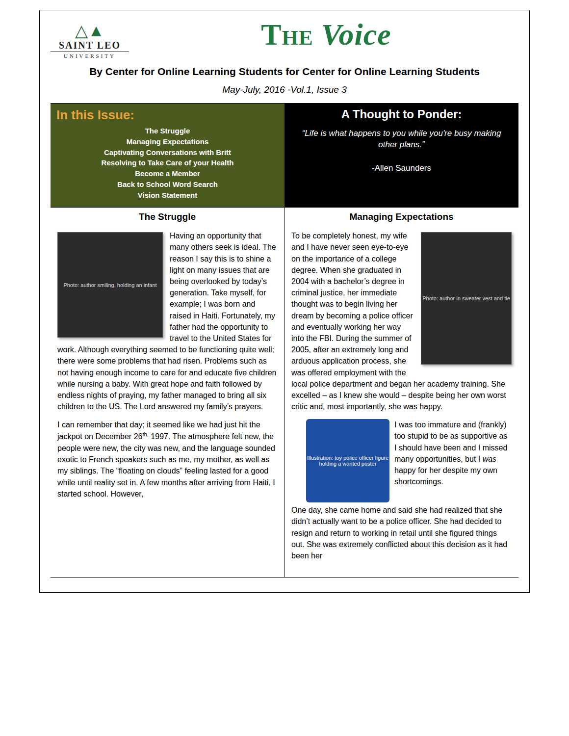△▲
SAINT LEO
UNIVERSITY
The Voice
By Center for Online Learning Students for Center for Online Learning Students
May-July, 2016 -Vol.1, Issue 3
In this Issue:
The Struggle
Managing Expectations
Captivating Conversations with Britt
Resolving to Take Care of your Health
Become a Member
Back to School Word Search
Vision Statement
A Thought to Ponder:
“Life is what happens to you while you're busy making other plans.”
-Allen Saunders
The Struggle
Photo: author smiling, holding an infant
Having an opportunity that many others seek is ideal. The reason I say this is to shine a light on many issues that are being overlooked by today’s generation. Take myself, for example; I was born and raised in Haiti. Fortunately, my father had the opportunity to travel to the United States for work. Although everything seemed to be functioning quite well; there were some problems that had risen. Problems such as not having enough income to care for and educate five children while nursing a baby. With great hope and faith followed by endless nights of praying, my father managed to bring all six children to the US. The Lord answered my family’s prayers.
I can remember that day; it seemed like we had just hit the jackpot on December 26th, 1997. The atmosphere felt new, the people were new, the city was new, and the language sounded exotic to French speakers such as me, my mother, as well as my siblings. The “floating on clouds” feeling lasted for a good while until reality set in. A few months after arriving from Haiti, I started school. However,
Managing Expectations
Photo: author in sweater vest and tie
To be completely honest, my wife and I have never seen eye-to-eye on the importance of a college degree. When she graduated in 2004 with a bachelor’s degree in criminal justice, her immediate thought was to begin living her dream by becoming a police officer and eventually working her way into the FBI. During the summer of 2005, after an extremely long and arduous application process, she was offered employment with the local police department and began her academy training. She excelled – as I knew she would – despite being her own worst critic and, most importantly, she was happy.
Illustration: toy police officer figure holding a wanted poster
I was too immature and (frankly) too stupid to be as supportive as I should have been and I missed many opportunities, but I was happy for her despite my own shortcomings.
One day, she came home and said she had realized that she didn’t actually want to be a police officer. She had decided to resign and return to working in retail until she figured things out. She was extremely conflicted about this decision as it had been her